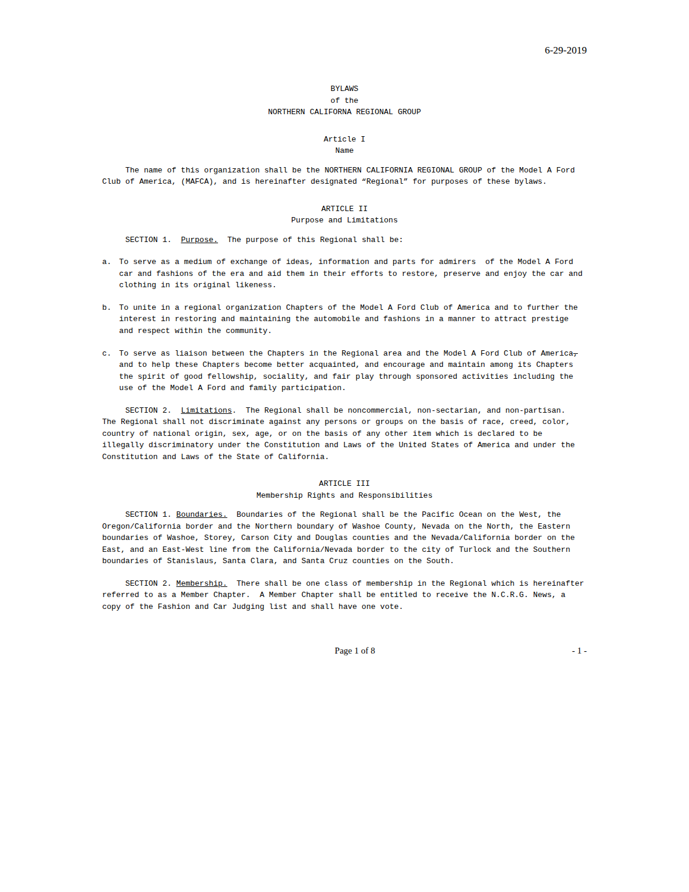6-29-2019
BYLAWS
of the
NORTHERN CALIFORNA REGIONAL GROUP
Article I
Name
The name of this organization shall be the NORTHERN CALIFORNIA REGIONAL GROUP of the Model A Ford Club of America, (MAFCA), and is hereinafter designated “Regional” for purposes of these bylaws.
ARTICLE II
Purpose and Limitations
SECTION 1. Purpose. The purpose of this Regional shall be:
a.
To serve as a medium of exchange of ideas, information and parts for admirers of the Model A Ford car and fashions of the era and aid them in their efforts to restore, preserve and enjoy the car and clothing in its original likeness.
b.
To unite in a regional organization Chapters of the Model A Ford Club of America and to further the interest in restoring and maintaining the automobile and fashions in a manner to attract prestige and respect within the community.
c.
To serve as liaison between the Chapters in the Regional area and the Model A Ford Club of America, and to help these Chapters become better acquainted, and encourage and maintain among its Chapters the spirit of good fellowship, sociality, and fair play through sponsored activities including the use of the Model A Ford and family participation.
SECTION 2. Limitations. The Regional shall be noncommercial, non-sectarian, and non-partisan. The Regional shall not discriminate against any persons or groups on the basis of race, creed, color, country of national origin, sex, age, or on the basis of any other item which is declared to be illegally discriminatory under the Constitution and Laws of the United States of America and under the Constitution and Laws of the State of California.
ARTICLE III
Membership Rights and Responsibilities
SECTION 1. Boundaries. Boundaries of the Regional shall be the Pacific Ocean on the West, the Oregon/California border and the Northern boundary of Washoe County, Nevada on the North, the Eastern boundaries of Washoe, Storey, Carson City and Douglas counties and the Nevada/California border on the East, and an East-West line from the California/Nevada border to the city of Turlock and the Southern boundaries of Stanislaus, Santa Clara, and Santa Cruz counties on the South.
SECTION 2. Membership. There shall be one class of membership in the Regional which is hereinafter referred to as a Member Chapter. A Member Chapter shall be entitled to receive the N.C.R.G. News, a copy of the Fashion and Car Judging list and shall have one vote.
Page 1 of 8
- 1 -